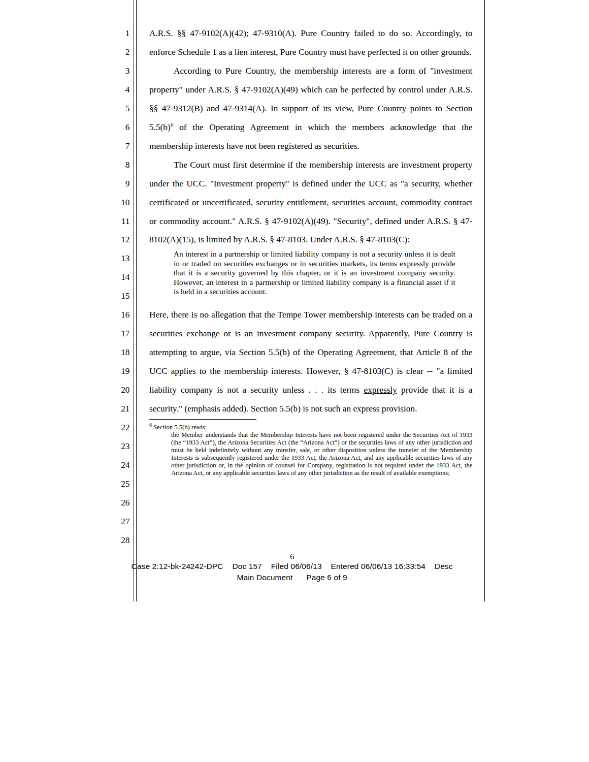1
2
3
4
5
6
7
8
9
10
11
12
13
14
15
16
17
18
19
20
21
22
23
24
25
26
27
28
A.R.S. §§ 47-9102(A)(42); 47-9310(A). Pure Country failed to do so. Accordingly, to enforce Schedule 1 as a lien interest, Pure Country must have perfected it on other grounds.
According to Pure Country, the membership interests are a form of "investment property" under A.R.S. § 47-9102(A)(49) which can be perfected by control under A.R.S. §§ 47-9312(B) and 47-9314(A). In support of its view, Pure Country points to Section 5.5(b)6 of the Operating Agreement in which the members acknowledge that the membership interests have not been registered as securities.
The Court must first determine if the membership interests are investment property under the UCC. "Investment property" is defined under the UCC as "a security, whether certificated or uncertificated, security entitlement, securities account, commodity contract or commodity account." A.R.S. § 47-9102(A)(49). "Security", defined under A.R.S. § 47-8102(A)(15), is limited by A.R.S. § 47-8103. Under A.R.S. § 47-8103(C):
An interest in a partnership or limited liability company is not a security unless it is dealt in or traded on securities exchanges or in securities markets, its terms expressly provide that it is a security governed by this chapter, or it is an investment company security. However, an interest in a partnership or limited liability company is a financial asset if it is held in a securities account.
Here, there is no allegation that the Tempe Tower membership interests can be traded on a securities exchange or is an investment company security. Apparently, Pure Country is attempting to argue, via Section 5.5(b) of the Operating Agreement, that Article 8 of the UCC applies to the membership interests. However, § 47-8103(C) is clear -- "a limited liability company is not a security unless . . . its terms expressly provide that it is a security." (emphasis added). Section 5.5(b) is not such an express provision.
6 Section 5.5(b) reads:
the Member understands that the Membership Interests have not been registered under the Securities Act of 1933 (the “1933 Act”), the Arizona Securities Act (the “Arizona Act”) or the securities laws of any other jurisdiction and must be held indefinitely without any transfer, sale, or other disposition unless the transfer of the Membership Interests is subsequently registered under the 1933 Act, the Arizona Act, and any applicable securities laws of any other jurisdiction or, in the opinion of counsel for Company, registration is not required under the 1933 Act, the Arizona Act, or any applicable securities laws of any other jurisdiction as the result of available exemptions;
6
Case 2:12-bk-24242-DPC Doc 157 Filed 06/06/13 Entered 06/06/13 16:33:54 Desc
Main Document Page 6 of 9